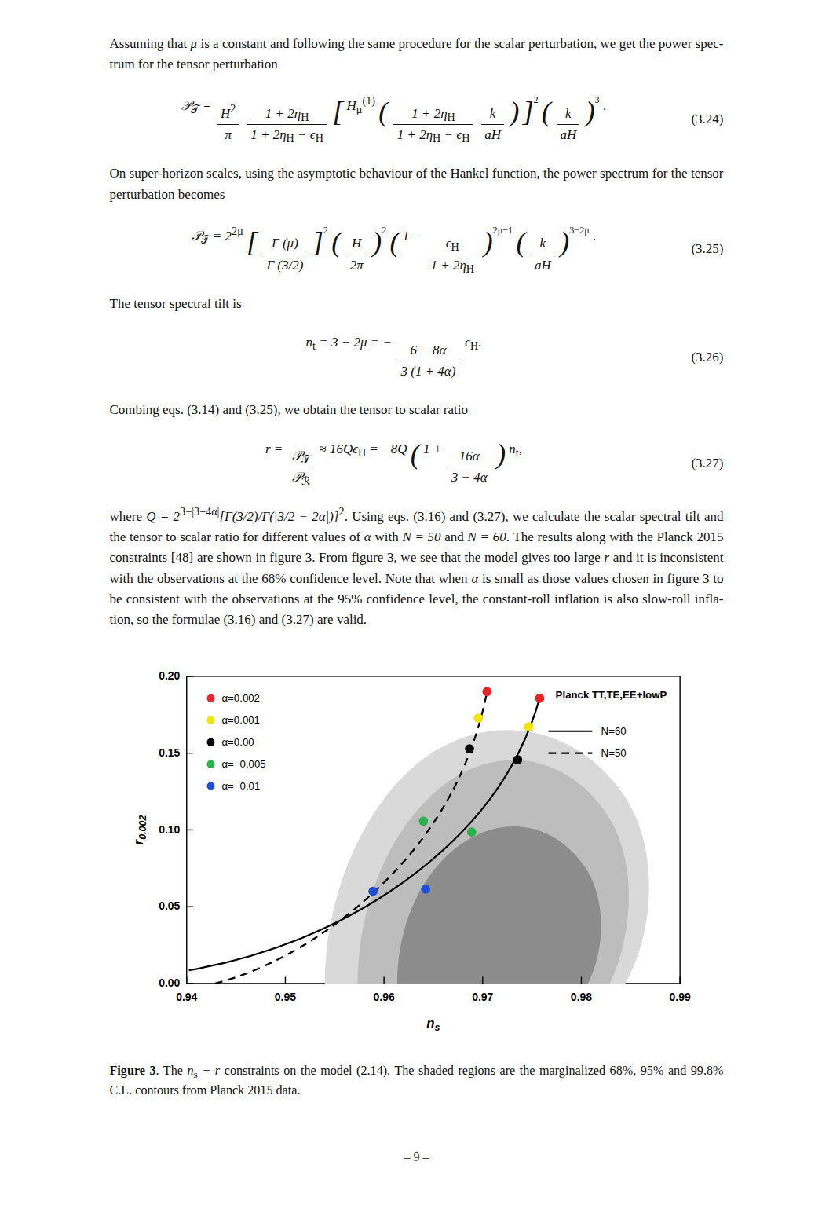Assuming that μ is a constant and following the same procedure for the scalar perturbation, we get the power spectrum for the tensor perturbation
𝒫𝒯 = H2 π 1 + 2ηH 1 + 2ηH − ϵH [ Hμ(1) ( 1 + 2ηH 1 + 2ηH − ϵH kaH ) ] 2 ( kaH ) 3 .
(3.24)
On super-horizon scales, using the asymptotic behaviour of the Hankel function, the power spectrum for the tensor perturbation becomes
𝒫𝒯 = 22μ [ Γ (μ) Γ (3/2) ] 2 ( H 2π ) 2 ( 1 − ϵH 1 + 2ηH ) 2μ−1 ( kaH ) 3−2μ .
(3.25)
The tensor spectral tilt is
nt = 3 − 2μ = − 6 − 8α 3 (1 + 4α) ϵH.
(3.26)
Combing eqs. (3.14) and (3.25), we obtain the tensor to scalar ratio
r = 𝒫𝒯 𝒫ℛ ≈ 16QϵH = −8Q ( 1 + 16α 3 − 4α ) nt,
(3.27)
where Q = 23−|3−4α|[Γ(3/2)/Γ(|3/2 − 2α|)]2. Using eqs. (3.16) and (3.27), we calculate the scalar spectral tilt and the tensor to scalar ratio for different values of α with N = 50 and N = 60. The results along with the Planck 2015 constraints [48] are shown in figure 3. From figure 3, we see that the model gives too large r and it is inconsistent with the observations at the 68% confidence level. Note that when α is small as those values chosen in figure 3 to be consistent with the observations at the 95% confidence level, the constant-roll inflation is also slow-roll inflation, so the formulae (3.16) and (3.27) are valid.
n_s versus r constraints Scatter and curves of tensor-to-scalar ratio r at 0.002 Mpc^-1 versus scalar spectral index n_s, overlaid on Planck 2015 marginalized 68%, 95% and 99.8% confidence contours. Solid curve is N=60, dashed curve is N=50. Colored points mark alpha = 0.002, 0.001, 0.00, -0.005, -0.01. 0.20 0.15 0.10 0.05 0.00 0.94 0.95 0.96 0.97 0.98 0.99 ns r0.002 α=0.002 α=0.001 α=0.00 α=−0.005 α=−0.01 Planck TT,TE,EE+lowP N=60 N=50
Figure 3. The ns − r constraints on the model (2.14). The shaded regions are the marginalized 68%, 95% and 99.8% C.L. contours from Planck 2015 data.
– 9 –